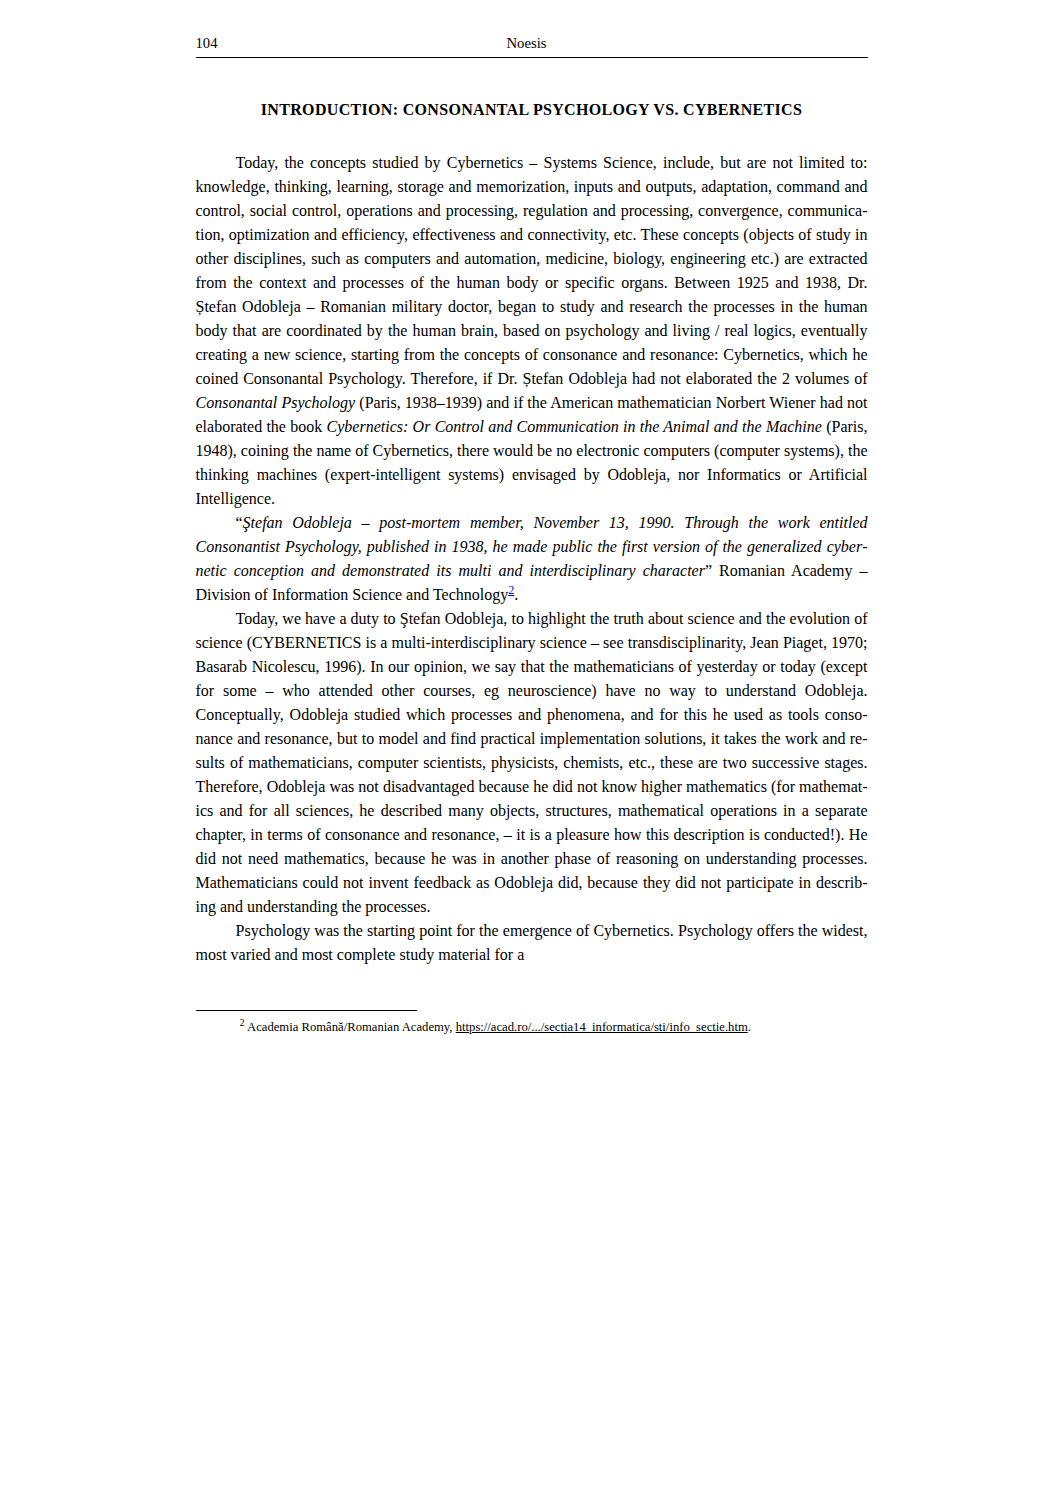104 Noesis
Introduction: Consonantal Psychology vs. Cybernetics
Today, the concepts studied by Cybernetics – Systems Science, include, but are not limited to: knowledge, thinking, learning, storage and memorization, inputs and outputs, adaptation, command and control, social control, operations and processing, regulation and processing, convergence, communication, optimization and efficiency, effectiveness and connectivity, etc. These concepts (objects of study in other disciplines, such as computers and automation, medicine, biology, engineering etc.) are extracted from the context and processes of the human body or specific organs. Between 1925 and 1938, Dr. Ștefan Odobleja – Romanian military doctor, began to study and research the processes in the human body that are coordinated by the human brain, based on psychology and living / real logics, eventually creating a new science, starting from the concepts of consonance and resonance: Cybernetics, which he coined Consonantal Psychology. Therefore, if Dr. Ștefan Odobleja had not elaborated the 2 volumes of Consonantal Psychology (Paris, 1938–1939) and if the American mathematician Norbert Wiener had not elaborated the book Cybernetics: Or Control and Communication in the Animal and the Machine (Paris, 1948), coining the name of Cybernetics, there would be no electronic computers (computer systems), the thinking machines (expert-intelligent systems) envisaged by Odobleja, nor Informatics or Artificial Intelligence.
“Ştefan Odobleja – post-mortem member, November 13, 1990. Through the work entitled Consonantist Psychology, published in 1938, he made public the first version of the generalized cybernetic conception and demonstrated its multi and interdisciplinary character” Romanian Academy – Division of Information Science and Technology2.
Today, we have a duty to Ştefan Odobleja, to highlight the truth about science and the evolution of science (CYBERNETICS is a multi-interdisciplinary science – see transdisciplinarity, Jean Piaget, 1970; Basarab Nicolescu, 1996). In our opinion, we say that the mathematicians of yesterday or today (except for some – who attended other courses, eg neuroscience) have no way to understand Odobleja. Conceptually, Odobleja studied which processes and phenomena, and for this he used as tools consonance and resonance, but to model and find practical implementation solutions, it takes the work and results of mathematicians, computer scientists, physicists, chemists, etc., these are two successive stages. Therefore, Odobleja was not disadvantaged because he did not know higher mathematics (for mathematics and for all sciences, he described many objects, structures, mathematical operations in a separate chapter, in terms of consonance and resonance, – it is a pleasure how this description is conducted!). He did not need mathematics, because he was in another phase of reasoning on understanding processes. Mathematicians could not invent feedback as Odobleja did, because they did not participate in describing and understanding the processes.
Psychology was the starting point for the emergence of Cybernetics. Psychology offers the widest, most varied and most complete study material for a
2 Academia Română/Romanian Academy, https://acad.ro/.../sectia14_informatica/sti/info_sectie.htm.